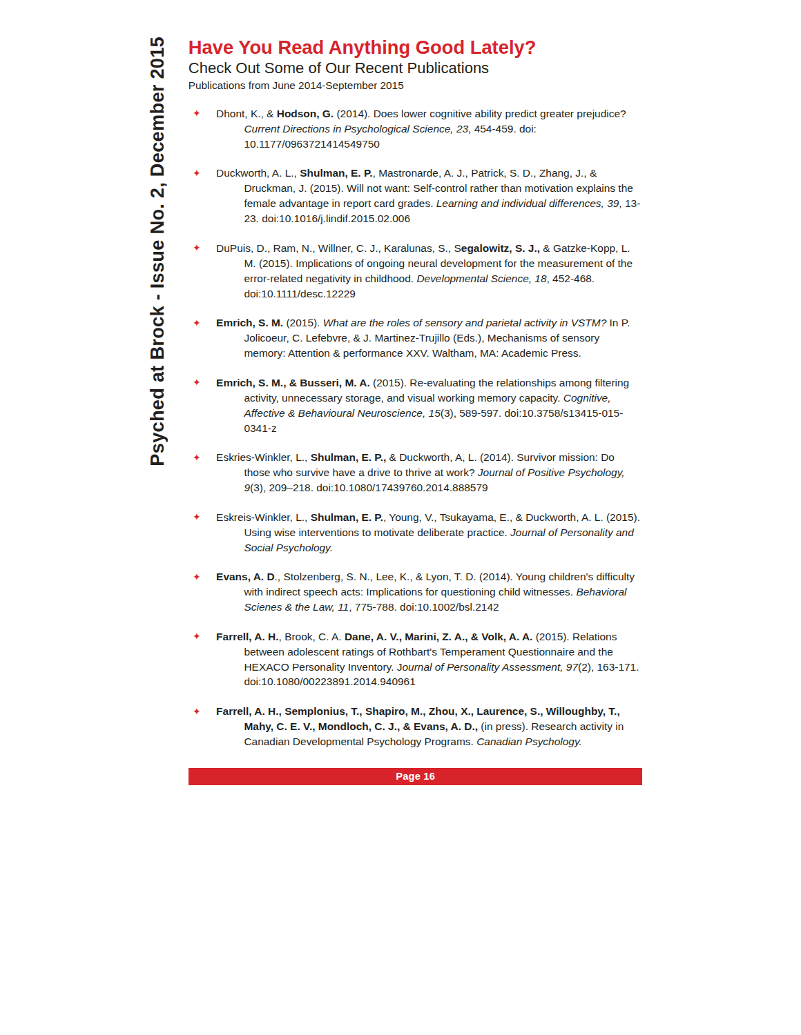Psyched at Brock - Issue No. 2, December 2015
Have You Read Anything Good Lately?
Check Out Some of Our Recent Publications
Publications from June 2014-September 2015
Dhont, K., & Hodson, G. (2014). Does lower cognitive ability predict greater prejudice? Current Directions in Psychological Science, 23, 454-459. doi: 10.1177/0963721414549750
Duckworth, A. L., Shulman, E. P., Mastronarde, A. J., Patrick, S. D., Zhang, J., & Druckman, J. (2015). Will not want: Self-control rather than motivation explains the female advantage in report card grades. Learning and individual differences, 39, 13-23. doi:10.1016/j.lindif.2015.02.006
DuPuis, D., Ram, N., Willner, C. J., Karalunas, S., Segalowitz, S. J., & Gatzke-Kopp, L. M. (2015). Implications of ongoing neural development for the measurement of the error-related negativity in childhood. Developmental Science, 18, 452-468. doi:10.1111/desc.12229
Emrich, S. M. (2015). What are the roles of sensory and parietal activity in VSTM? In P. Jolicoeur, C. Lefebvre, & J. Martinez-Trujillo (Eds.), Mechanisms of sensory memory: Attention & performance XXV. Waltham, MA: Academic Press.
Emrich, S. M., & Busseri, M. A. (2015). Re-evaluating the relationships among filtering activity, unnecessary storage, and visual working memory capacity. Cognitive, Affective & Behavioural Neuroscience, 15(3), 589-597. doi:10.3758/s13415-015-0341-z
Eskries-Winkler, L., Shulman, E. P., & Duckworth, A, L. (2014). Survivor mission: Do those who survive have a drive to thrive at work? Journal of Positive Psychology, 9(3), 209–218. doi:10.1080/17439760.2014.888579
Eskreis-Winkler, L., Shulman, E. P., Young, V., Tsukayama, E., & Duckworth, A. L. (2015). Using wise interventions to motivate deliberate practice. Journal of Personality and Social Psychology.
Evans, A. D., Stolzenberg, S. N., Lee, K., & Lyon, T. D. (2014). Young children's difficulty with indirect speech acts: Implications for questioning child witnesses. Behavioral Scienes & the Law, 11, 775-788. doi:10.1002/bsl.2142
Farrell, A. H., Brook, C. A. Dane, A. V., Marini, Z. A., & Volk, A. A. (2015). Relations between adolescent ratings of Rothbart's Temperament Questionnaire and the HEXACO Personality Inventory. Journal of Personality Assessment, 97(2), 163-171. doi:10.1080/00223891.2014.940961
Farrell, A. H., Semplonius, T., Shapiro, M., Zhou, X., Laurence, S., Willoughby, T., Mahy, C. E. V., Mondloch, C. J., & Evans, A. D., (in press). Research activity in Canadian Developmental Psychology Programs. Canadian Psychology.
Page 16